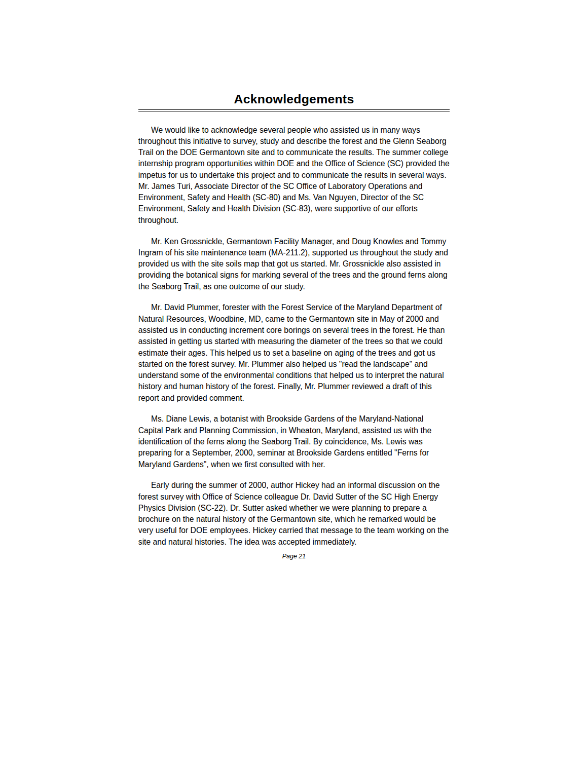Acknowledgements
We would like to acknowledge several people who assisted us in many ways throughout this initiative to survey, study and describe the forest and the Glenn Seaborg Trail on the DOE Germantown site and to communicate the results. The summer college internship program opportunities within DOE and the Office of Science (SC) provided the impetus for us to undertake this project and to communicate the results in several ways. Mr. James Turi, Associate Director of the SC Office of Laboratory Operations and Environment, Safety and Health (SC-80) and Ms. Van Nguyen, Director of the SC Environment, Safety and Health Division (SC-83), were supportive of our efforts throughout.
Mr. Ken Grossnickle, Germantown Facility Manager, and Doug Knowles and Tommy Ingram of his site maintenance team (MA-211.2), supported us throughout the study and provided us with the site soils map that got us started. Mr. Grossnickle also assisted in providing the botanical signs for marking several of the trees and the ground ferns along the Seaborg Trail, as one outcome of our study.
Mr. David Plummer, forester with the Forest Service of the Maryland Department of Natural Resources, Woodbine, MD, came to the Germantown site in May of 2000 and assisted us in conducting increment core borings on several trees in the forest. He than assisted in getting us started with measuring the diameter of the trees so that we could estimate their ages. This helped us to set a baseline on aging of the trees and got us started on the forest survey. Mr. Plummer also helped us "read the landscape" and understand some of the environmental conditions that helped us to interpret the natural history and human history of the forest. Finally, Mr. Plummer reviewed a draft of this report and provided comment.
Ms. Diane Lewis, a botanist with Brookside Gardens of the Maryland-National Capital Park and Planning Commission, in Wheaton, Maryland, assisted us with the identification of the ferns along the Seaborg Trail. By coincidence, Ms. Lewis was preparing for a September, 2000, seminar at Brookside Gardens entitled "Ferns for Maryland Gardens", when we first consulted with her.
Early during the summer of 2000, author Hickey had an informal discussion on the forest survey with Office of Science colleague Dr. David Sutter of the SC High Energy Physics Division (SC-22). Dr. Sutter asked whether we were planning to prepare a brochure on the natural history of the Germantown site, which he remarked would be very useful for DOE employees. Hickey carried that message to the team working on the site and natural histories. The idea was accepted immediately.
Page 21